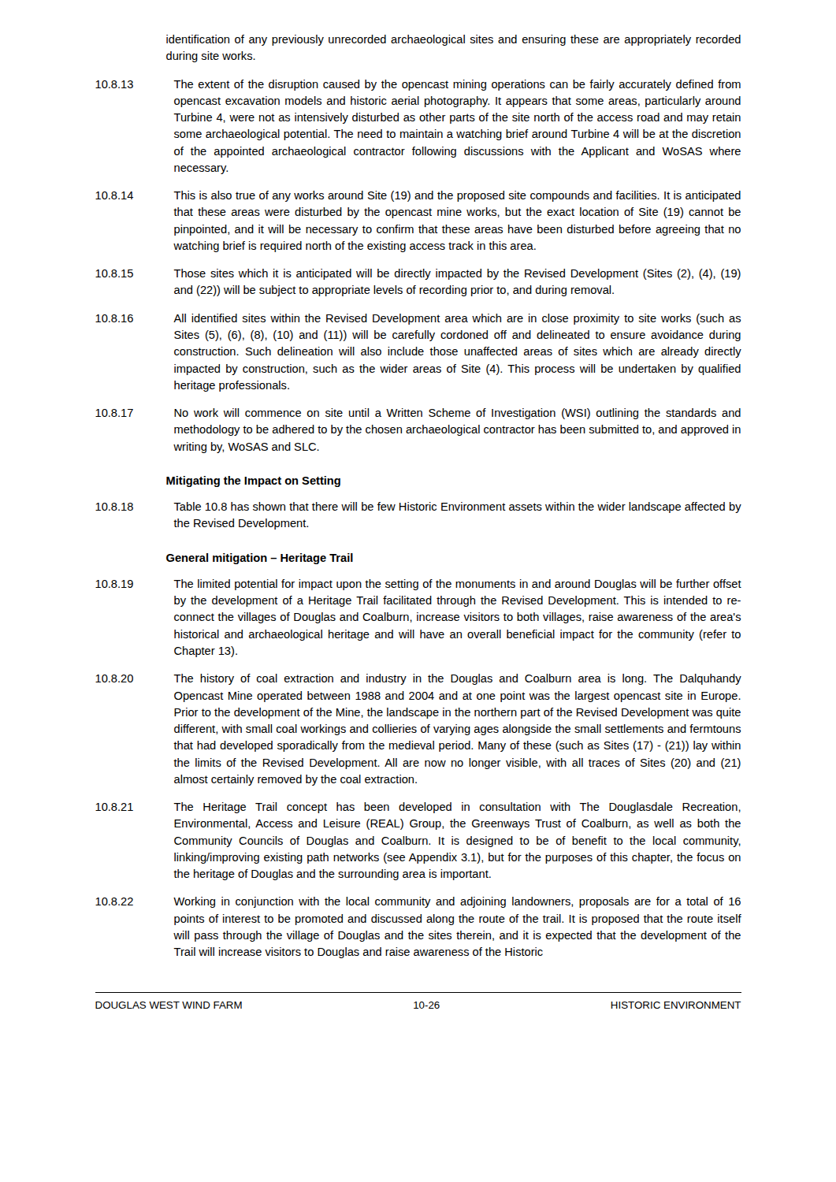identification of any previously unrecorded archaeological sites and ensuring these are appropriately recorded during site works.
10.8.13
The extent of the disruption caused by the opencast mining operations can be fairly accurately defined from opencast excavation models and historic aerial photography. It appears that some areas, particularly around Turbine 4, were not as intensively disturbed as other parts of the site north of the access road and may retain some archaeological potential. The need to maintain a watching brief around Turbine 4 will be at the discretion of the appointed archaeological contractor following discussions with the Applicant and WoSAS where necessary.
10.8.14
This is also true of any works around Site (19) and the proposed site compounds and facilities. It is anticipated that these areas were disturbed by the opencast mine works, but the exact location of Site (19) cannot be pinpointed, and it will be necessary to confirm that these areas have been disturbed before agreeing that no watching brief is required north of the existing access track in this area.
10.8.15
Those sites which it is anticipated will be directly impacted by the Revised Development (Sites (2), (4), (19) and (22)) will be subject to appropriate levels of recording prior to, and during removal.
10.8.16
All identified sites within the Revised Development area which are in close proximity to site works (such as Sites (5), (6), (8), (10) and (11)) will be carefully cordoned off and delineated to ensure avoidance during construction. Such delineation will also include those unaffected areas of sites which are already directly impacted by construction, such as the wider areas of Site (4). This process will be undertaken by qualified heritage professionals.
10.8.17
No work will commence on site until a Written Scheme of Investigation (WSI) outlining the standards and methodology to be adhered to by the chosen archaeological contractor has been submitted to, and approved in writing by, WoSAS and SLC.
Mitigating the Impact on Setting
10.8.18
Table 10.8 has shown that there will be few Historic Environment assets within the wider landscape affected by the Revised Development.
General mitigation – Heritage Trail
10.8.19
The limited potential for impact upon the setting of the monuments in and around Douglas will be further offset by the development of a Heritage Trail facilitated through the Revised Development. This is intended to re-connect the villages of Douglas and Coalburn, increase visitors to both villages, raise awareness of the area's historical and archaeological heritage and will have an overall beneficial impact for the community (refer to Chapter 13).
10.8.20
The history of coal extraction and industry in the Douglas and Coalburn area is long. The Dalquhandy Opencast Mine operated between 1988 and 2004 and at one point was the largest opencast site in Europe. Prior to the development of the Mine, the landscape in the northern part of the Revised Development was quite different, with small coal workings and collieries of varying ages alongside the small settlements and fermtouns that had developed sporadically from the medieval period. Many of these (such as Sites (17) - (21)) lay within the limits of the Revised Development. All are now no longer visible, with all traces of Sites (20) and (21) almost certainly removed by the coal extraction.
10.8.21
The Heritage Trail concept has been developed in consultation with The Douglasdale Recreation, Environmental, Access and Leisure (REAL) Group, the Greenways Trust of Coalburn, as well as both the Community Councils of Douglas and Coalburn. It is designed to be of benefit to the local community, linking/improving existing path networks (see Appendix 3.1), but for the purposes of this chapter, the focus on the heritage of Douglas and the surrounding area is important.
10.8.22
Working in conjunction with the local community and adjoining landowners, proposals are for a total of 16 points of interest to be promoted and discussed along the route of the trail. It is proposed that the route itself will pass through the village of Douglas and the sites therein, and it is expected that the development of the Trail will increase visitors to Douglas and raise awareness of the Historic
DOUGLAS WEST WIND FARM
10-26
HISTORIC ENVIRONMENT